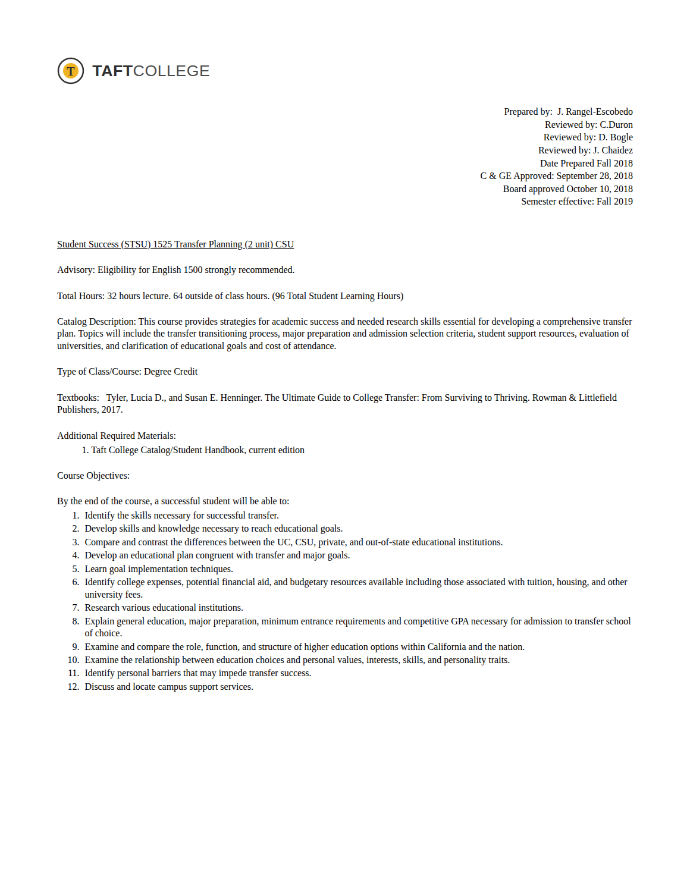T TAFT COLLEGE
Prepared by: J. Rangel-Escobedo
Reviewed by: C.Duron
Reviewed by: D. Bogle
Reviewed by: J. Chaidez
Date Prepared Fall 2018
C & GE Approved: September 28, 2018
Board approved October 10, 2018
Semester effective: Fall 2019
Student Success (STSU) 1525 Transfer Planning (2 unit) CSU
Advisory: Eligibility for English 1500 strongly recommended.
Total Hours: 32 hours lecture. 64 outside of class hours. (96 Total Student Learning Hours)
Catalog Description: This course provides strategies for academic success and needed research skills essential for developing a comprehensive transfer plan. Topics will include the transfer transitioning process, major preparation and admission selection criteria, student support resources, evaluation of universities, and clarification of educational goals and cost of attendance.
Type of Class/Course: Degree Credit
Textbooks: Tyler, Lucia D., and Susan E. Henninger. The Ultimate Guide to College Transfer: From Surviving to Thriving. Rowman & Littlefield Publishers, 2017.
Additional Required Materials:
1. Taft College Catalog/Student Handbook, current edition
Course Objectives:
By the end of the course, a successful student will be able to:
Identify the skills necessary for successful transfer.
Develop skills and knowledge necessary to reach educational goals.
Compare and contrast the differences between the UC, CSU, private, and out-of-state educational institutions.
Develop an educational plan congruent with transfer and major goals.
Learn goal implementation techniques.
Identify college expenses, potential financial aid, and budgetary resources available including those associated with tuition, housing, and other university fees.
Research various educational institutions.
Explain general education, major preparation, minimum entrance requirements and competitive GPA necessary for admission to transfer school of choice.
Examine and compare the role, function, and structure of higher education options within California and the nation.
Examine the relationship between education choices and personal values, interests, skills, and personality traits.
Identify personal barriers that may impede transfer success.
Discuss and locate campus support services.